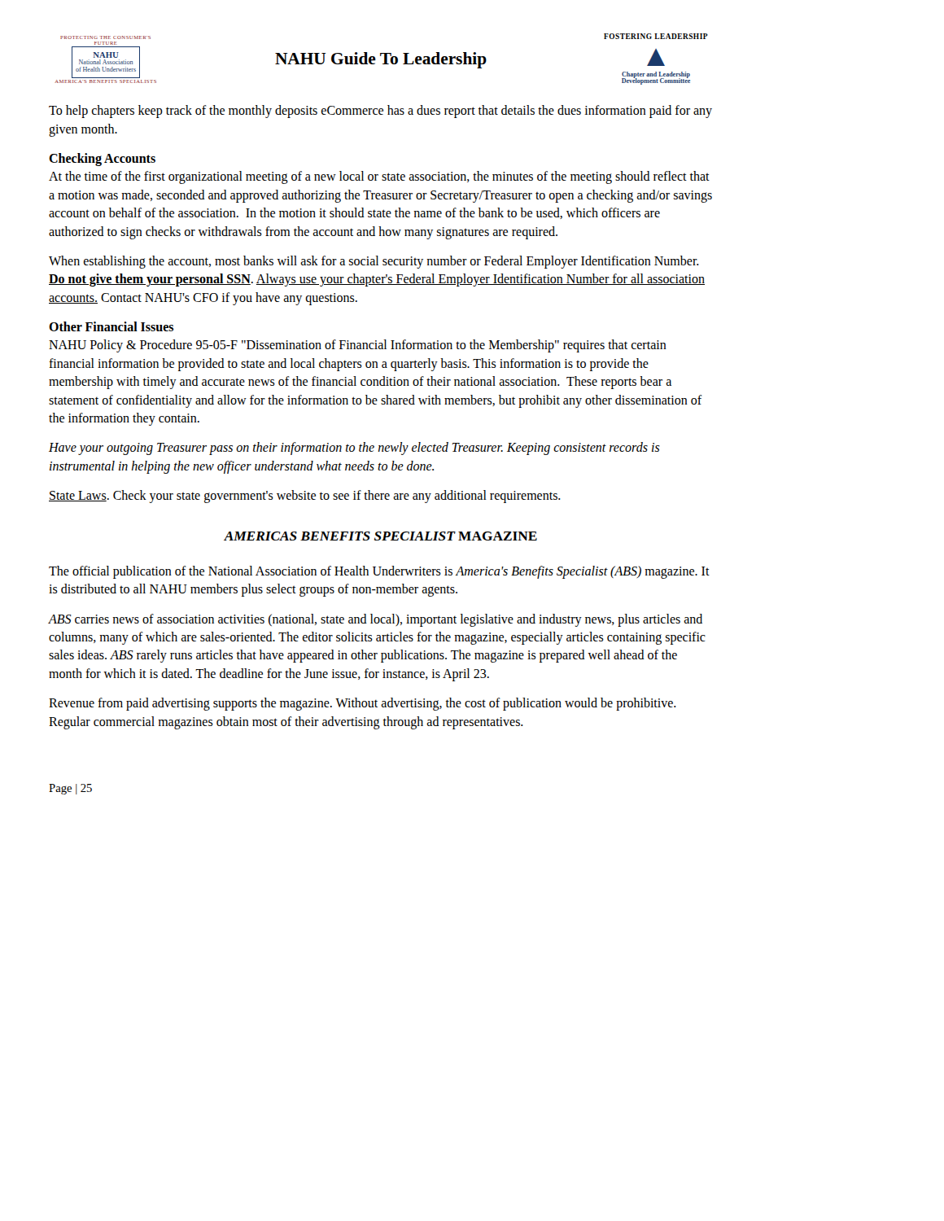PROTECTING THE CONSUMER'S FUTURE
NAHU
National Association
of Health Underwriters
AMERICA'S BENEFITS SPECIALISTS
NAHU Guide To Leadership
FOSTERING LEADERSHIP
▲
Chapter and Leadership
Development Committee
To help chapters keep track of the monthly deposits eCommerce has a dues report that details the dues information paid for any given month.
Checking Accounts
At the time of the first organizational meeting of a new local or state association, the minutes of the meeting should reflect that a motion was made, seconded and approved authorizing the Treasurer or Secretary/Treasurer to open a checking and/or savings account on behalf of the association. In the motion it should state the name of the bank to be used, which officers are authorized to sign checks or withdrawals from the account and how many signatures are required.
When establishing the account, most banks will ask for a social security number or Federal Employer Identification Number. Do not give them your personal SSN. Always use your chapter's Federal Employer Identification Number for all association accounts. Contact NAHU's CFO if you have any questions.
Other Financial Issues
NAHU Policy & Procedure 95-05-F "Dissemination of Financial Information to the Membership" requires that certain financial information be provided to state and local chapters on a quarterly basis. This information is to provide the membership with timely and accurate news of the financial condition of their national association. These reports bear a statement of confidentiality and allow for the information to be shared with members, but prohibit any other dissemination of the information they contain.
Have your outgoing Treasurer pass on their information to the newly elected Treasurer. Keeping consistent records is instrumental in helping the new officer understand what needs to be done.
State Laws. Check your state government's website to see if there are any additional requirements.
AMERICAS BENEFITS SPECIALIST MAGAZINE
The official publication of the National Association of Health Underwriters is America's Benefits Specialist (ABS) magazine. It is distributed to all NAHU members plus select groups of non-member agents.
ABS carries news of association activities (national, state and local), important legislative and industry news, plus articles and columns, many of which are sales-oriented. The editor solicits articles for the magazine, especially articles containing specific sales ideas. ABS rarely runs articles that have appeared in other publications. The magazine is prepared well ahead of the month for which it is dated. The deadline for the June issue, for instance, is April 23.
Revenue from paid advertising supports the magazine. Without advertising, the cost of publication would be prohibitive. Regular commercial magazines obtain most of their advertising through ad representatives.
Page | 25